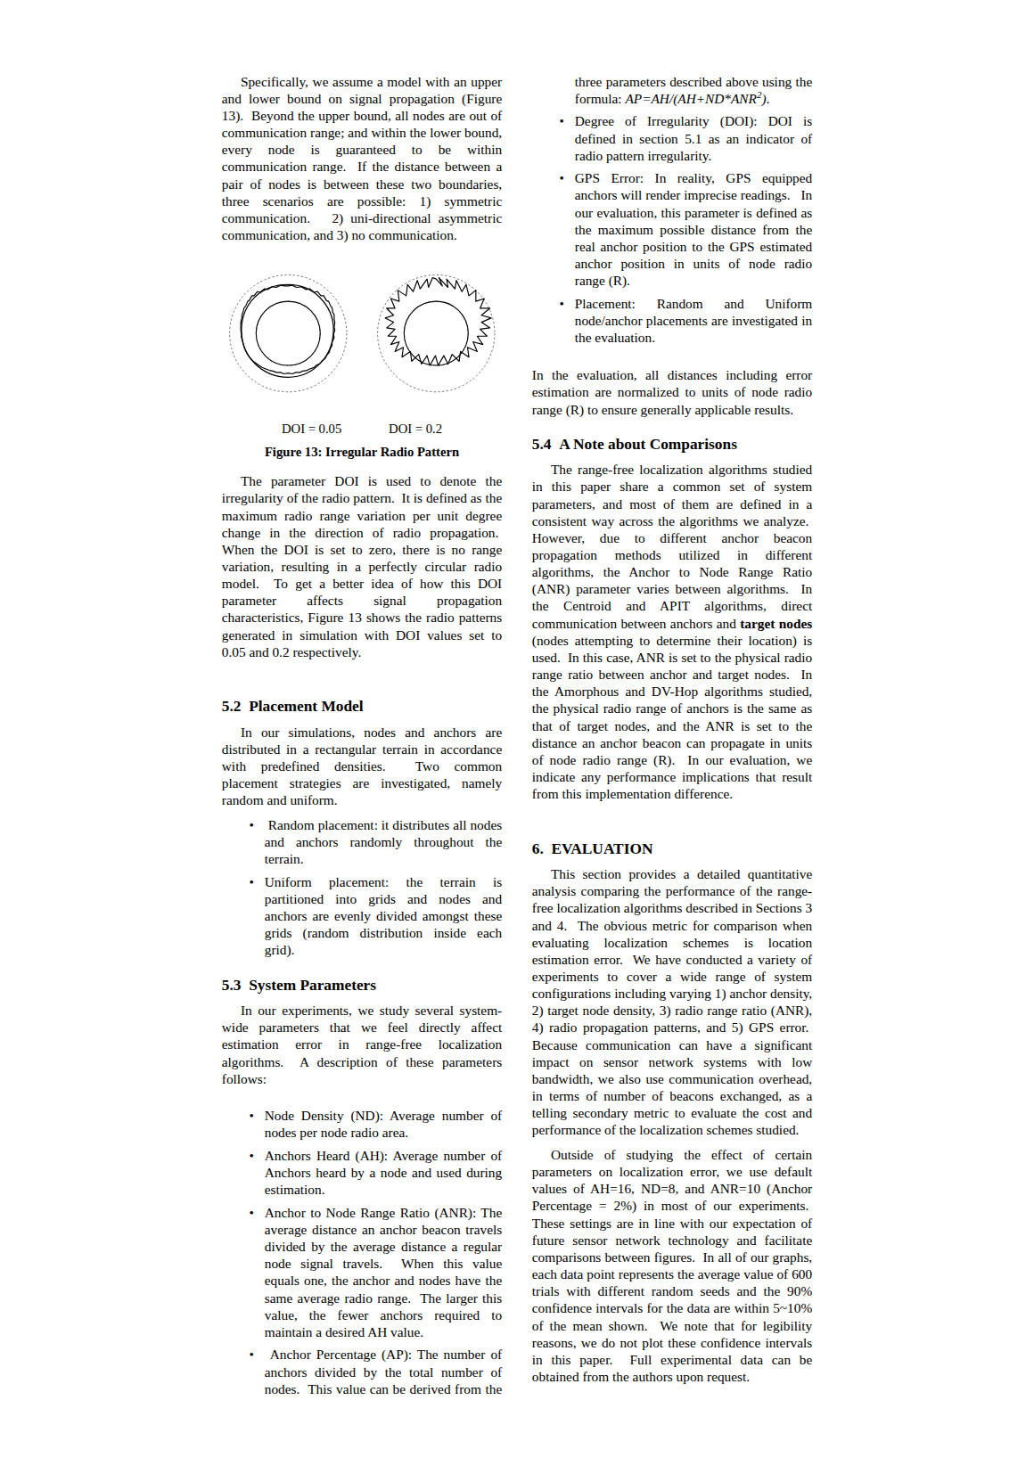Specifically, we assume a model with an upper and lower bound on signal propagation (Figure 13). Beyond the upper bound, all nodes are out of communication range; and within the lower bound, every node is guaranteed to be within communication range. If the distance between a pair of nodes is between these two boundaries, three scenarios are possible: 1) symmetric communication. 2) uni-directional asymmetric communication, and 3) no communication.
DOI = 0.05 DOI = 0.2
Figure 13: Irregular Radio Pattern
The parameter DOI is used to denote the irregularity of the radio pattern. It is defined as the maximum radio range variation per unit degree change in the direction of radio propagation. When the DOI is set to zero, there is no range variation, resulting in a perfectly circular radio model. To get a better idea of how this DOI parameter affects signal propagation characteristics, Figure 13 shows the radio patterns generated in simulation with DOI values set to 0.05 and 0.2 respectively.
5.2 Placement Model
In our simulations, nodes and anchors are distributed in a rectangular terrain in accordance with predefined densities. Two common placement strategies are investigated, namely random and uniform.
Random placement: it distributes all nodes and anchors randomly throughout the terrain.
Uniform placement: the terrain is partitioned into grids and nodes and anchors are evenly divided amongst these grids (random distribution inside each grid).
5.3 System Parameters
In our experiments, we study several system-wide parameters that we feel directly affect estimation error in range-free localization algorithms. A description of these parameters follows:
Node Density (ND): Average number of nodes per node radio area.
Anchors Heard (AH): Average number of Anchors heard by a node and used during estimation.
Anchor to Node Range Ratio (ANR): The average distance an anchor beacon travels divided by the average distance a regular node signal travels. When this value equals one, the anchor and nodes have the same average radio range. The larger this value, the fewer anchors required to maintain a desired AH value.
Anchor Percentage (AP): The number of anchors divided by the total number of nodes. This value can be derived from the three parameters described above using the formula: AP=AH/(AH+ND*ANR2).
Degree of Irregularity (DOI): DOI is defined in section 5.1 as an indicator of radio pattern irregularity.
GPS Error: In reality, GPS equipped anchors will render imprecise readings. In our evaluation, this parameter is defined as the maximum possible distance from the real anchor position to the GPS estimated anchor position in units of node radio range (R).
Placement: Random and Uniform node/anchor placements are investigated in the evaluation.
In the evaluation, all distances including error estimation are normalized to units of node radio range (R) to ensure generally applicable results.
5.4 A Note about Comparisons
The range-free localization algorithms studied in this paper share a common set of system parameters, and most of them are defined in a consistent way across the algorithms we analyze. However, due to different anchor beacon propagation methods utilized in different algorithms, the Anchor to Node Range Ratio (ANR) parameter varies between algorithms. In the Centroid and APIT algorithms, direct communication between anchors and target nodes (nodes attempting to determine their location) is used. In this case, ANR is set to the physical radio range ratio between anchor and target nodes. In the Amorphous and DV-Hop algorithms studied, the physical radio range of anchors is the same as that of target nodes, and the ANR is set to the distance an anchor beacon can propagate in units of node radio range (R). In our evaluation, we indicate any performance implications that result from this implementation difference.
6. EVALUATION
This section provides a detailed quantitative analysis comparing the performance of the range-free localization algorithms described in Sections 3 and 4. The obvious metric for comparison when evaluating localization schemes is location estimation error. We have conducted a variety of experiments to cover a wide range of system configurations including varying 1) anchor density, 2) target node density, 3) radio range ratio (ANR), 4) radio propagation patterns, and 5) GPS error. Because communication can have a significant impact on sensor network systems with low bandwidth, we also use communication overhead, in terms of number of beacons exchanged, as a telling secondary metric to evaluate the cost and performance of the localization schemes studied.
Outside of studying the effect of certain parameters on localization error, we use default values of AH=16, ND=8, and ANR=10 (Anchor Percentage = 2%) in most of our experiments. These settings are in line with our expectation of future sensor network technology and facilitate comparisons between figures. In all of our graphs, each data point represents the average value of 600 trials with different random seeds and the 90% confidence intervals for the data are within 5~10% of the mean shown. We note that for legibility reasons, we do not plot these confidence intervals in this paper. Full experimental data can be obtained from the authors upon request.